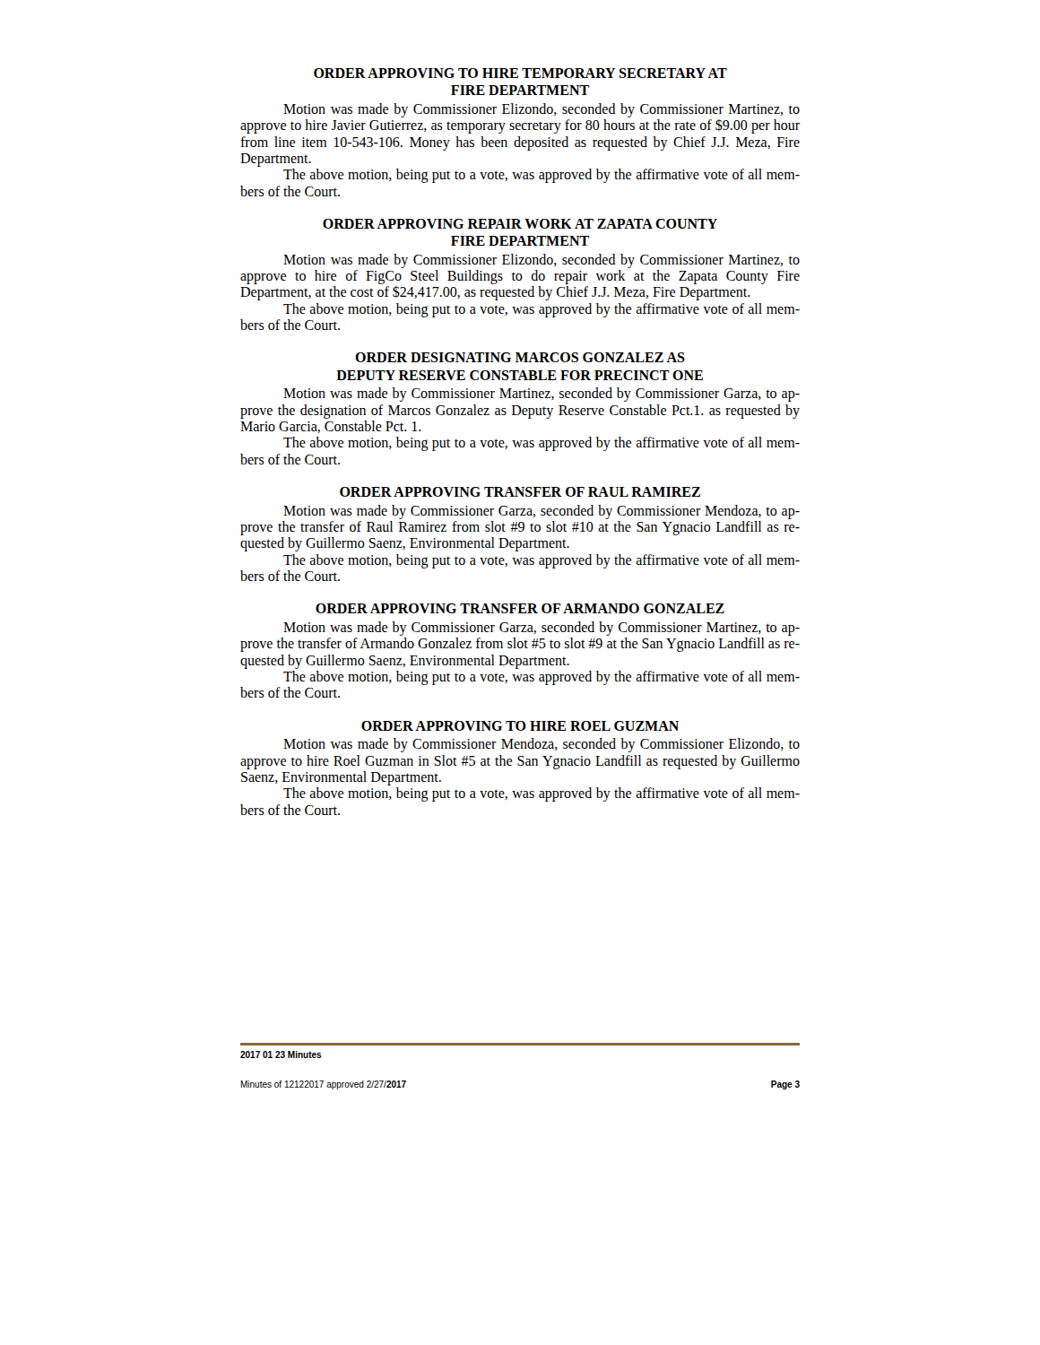Order Approving to Hire Temporary Secretary at
Fire Department
Motion was made by Commissioner Elizondo, seconded by Commissioner Martinez, to approve to hire Javier Gutierrez, as temporary secretary for 80 hours at the rate of $9.00 per hour from line item 10-543-106. Money has been deposited as requested by Chief J.J. Meza, Fire Department.
The above motion, being put to a vote, was approved by the affirmative vote of all members of the Court.
Order Approving Repair Work at Zapata County
Fire Department
Motion was made by Commissioner Elizondo, seconded by Commissioner Martinez, to approve to hire of FigCo Steel Buildings to do repair work at the Zapata County Fire Department, at the cost of $24,417.00, as requested by Chief J.J. Meza, Fire Department.
The above motion, being put to a vote, was approved by the affirmative vote of all members of the Court.
Order Designating Marcos Gonzalez as
Deputy Reserve Constable for Precinct One
Motion was made by Commissioner Martinez, seconded by Commissioner Garza, to approve the designation of Marcos Gonzalez as Deputy Reserve Constable Pct.1. as requested by Mario Garcia, Constable Pct. 1.
The above motion, being put to a vote, was approved by the affirmative vote of all members of the Court.
Order Approving Transfer of Raul Ramirez
Motion was made by Commissioner Garza, seconded by Commissioner Mendoza, to approve the transfer of Raul Ramirez from slot #9 to slot #10 at the San Ygnacio Landfill as requested by Guillermo Saenz, Environmental Department.
The above motion, being put to a vote, was approved by the affirmative vote of all members of the Court.
Order Approving Transfer of Armando Gonzalez
Motion was made by Commissioner Garza, seconded by Commissioner Martinez, to approve the transfer of Armando Gonzalez from slot #5 to slot #9 at the San Ygnacio Landfill as requested by Guillermo Saenz, Environmental Department.
The above motion, being put to a vote, was approved by the affirmative vote of all members of the Court.
Order Approving to Hire Roel Guzman
Motion was made by Commissioner Mendoza, seconded by Commissioner Elizondo, to approve to hire Roel Guzman in Slot #5 at the San Ygnacio Landfill as requested by Guillermo Saenz, Environmental Department.
The above motion, being put to a vote, was approved by the affirmative vote of all members of the Court.
2017 01 23 Minutes
Minutes of 12122017 approved 2/27/2017 Page 3